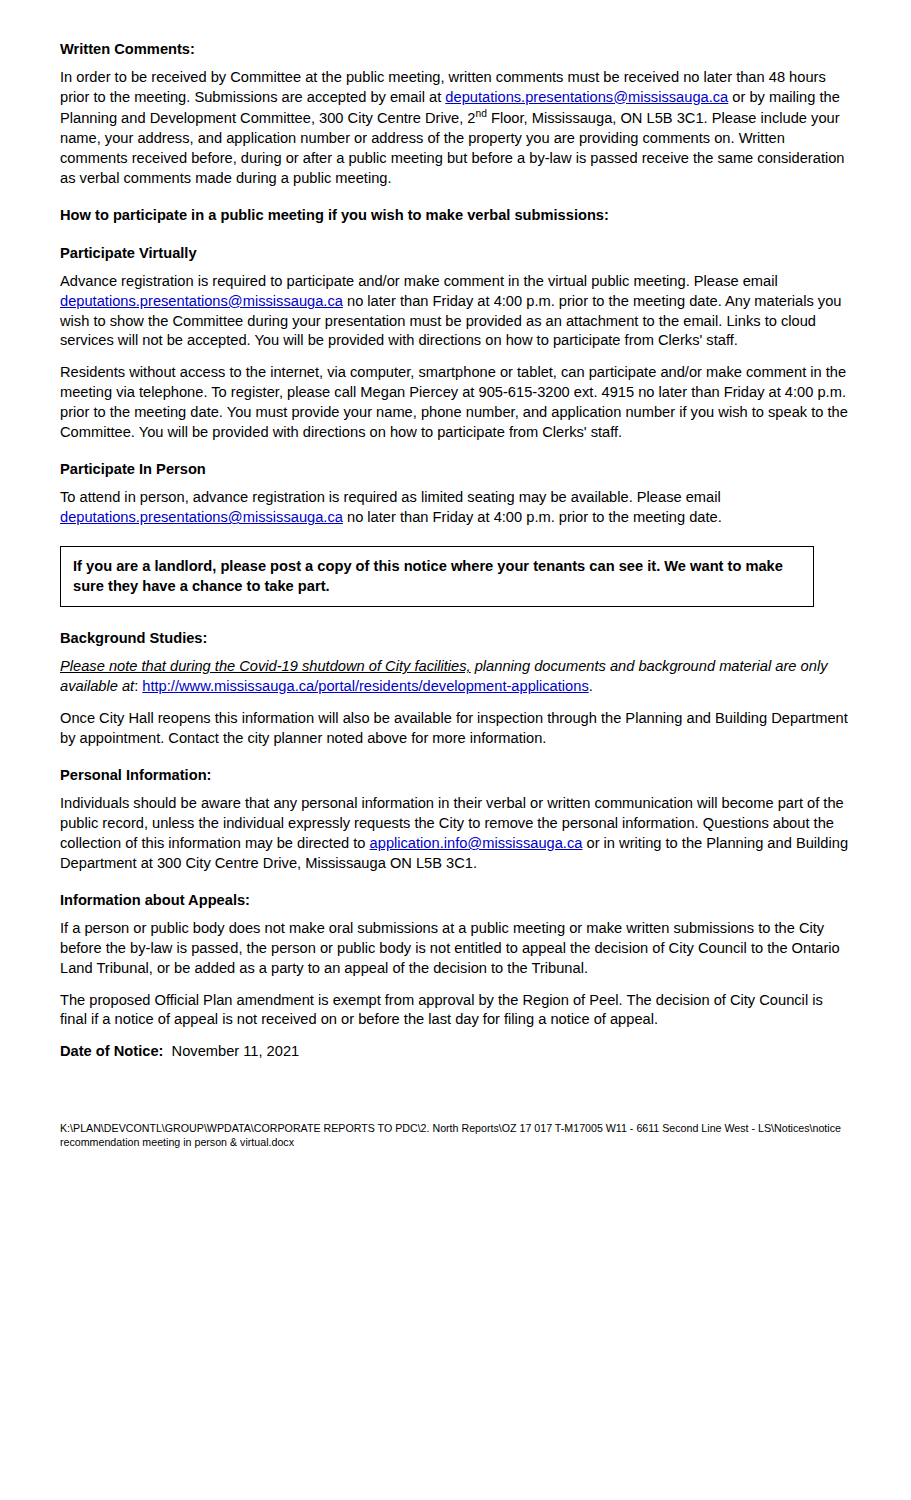Written Comments:
In order to be received by Committee at the public meeting, written comments must be received no later than 48 hours prior to the meeting. Submissions are accepted by email at deputations.presentations@mississauga.ca or by mailing the Planning and Development Committee, 300 City Centre Drive, 2nd Floor, Mississauga, ON L5B 3C1. Please include your name, your address, and application number or address of the property you are providing comments on. Written comments received before, during or after a public meeting but before a by-law is passed receive the same consideration as verbal comments made during a public meeting.
How to participate in a public meeting if you wish to make verbal submissions:
Participate Virtually
Advance registration is required to participate and/or make comment in the virtual public meeting. Please email deputations.presentations@mississauga.ca no later than Friday at 4:00 p.m. prior to the meeting date. Any materials you wish to show the Committee during your presentation must be provided as an attachment to the email. Links to cloud services will not be accepted. You will be provided with directions on how to participate from Clerks' staff.
Residents without access to the internet, via computer, smartphone or tablet, can participate and/or make comment in the meeting via telephone. To register, please call Megan Piercey at 905-615-3200 ext. 4915 no later than Friday at 4:00 p.m. prior to the meeting date. You must provide your name, phone number, and application number if you wish to speak to the Committee. You will be provided with directions on how to participate from Clerks' staff.
Participate In Person
To attend in person, advance registration is required as limited seating may be available. Please email deputations.presentations@mississauga.ca no later than Friday at 4:00 p.m. prior to the meeting date.
If you are a landlord, please post a copy of this notice where your tenants can see it. We want to make sure they have a chance to take part.
Background Studies:
Please note that during the Covid-19 shutdown of City facilities, planning documents and background material are only available at: http://www.mississauga.ca/portal/residents/development-applications.
Once City Hall reopens this information will also be available for inspection through the Planning and Building Department by appointment. Contact the city planner noted above for more information.
Personal Information:
Individuals should be aware that any personal information in their verbal or written communication will become part of the public record, unless the individual expressly requests the City to remove the personal information. Questions about the collection of this information may be directed to application.info@mississauga.ca or in writing to the Planning and Building Department at 300 City Centre Drive, Mississauga ON L5B 3C1.
Information about Appeals:
If a person or public body does not make oral submissions at a public meeting or make written submissions to the City before the by-law is passed, the person or public body is not entitled to appeal the decision of City Council to the Ontario Land Tribunal, or be added as a party to an appeal of the decision to the Tribunal.
The proposed Official Plan amendment is exempt from approval by the Region of Peel. The decision of City Council is final if a notice of appeal is not received on or before the last day for filing a notice of appeal.
Date of Notice: November 11, 2021
K:\PLAN\DEVCONTL\GROUP\WPDATA\CORPORATE REPORTS TO PDC\2. North Reports\OZ 17 017 T-M17005 W11 - 6611 Second Line West - LS\Notices\notice recommendation meeting in person & virtual.docx